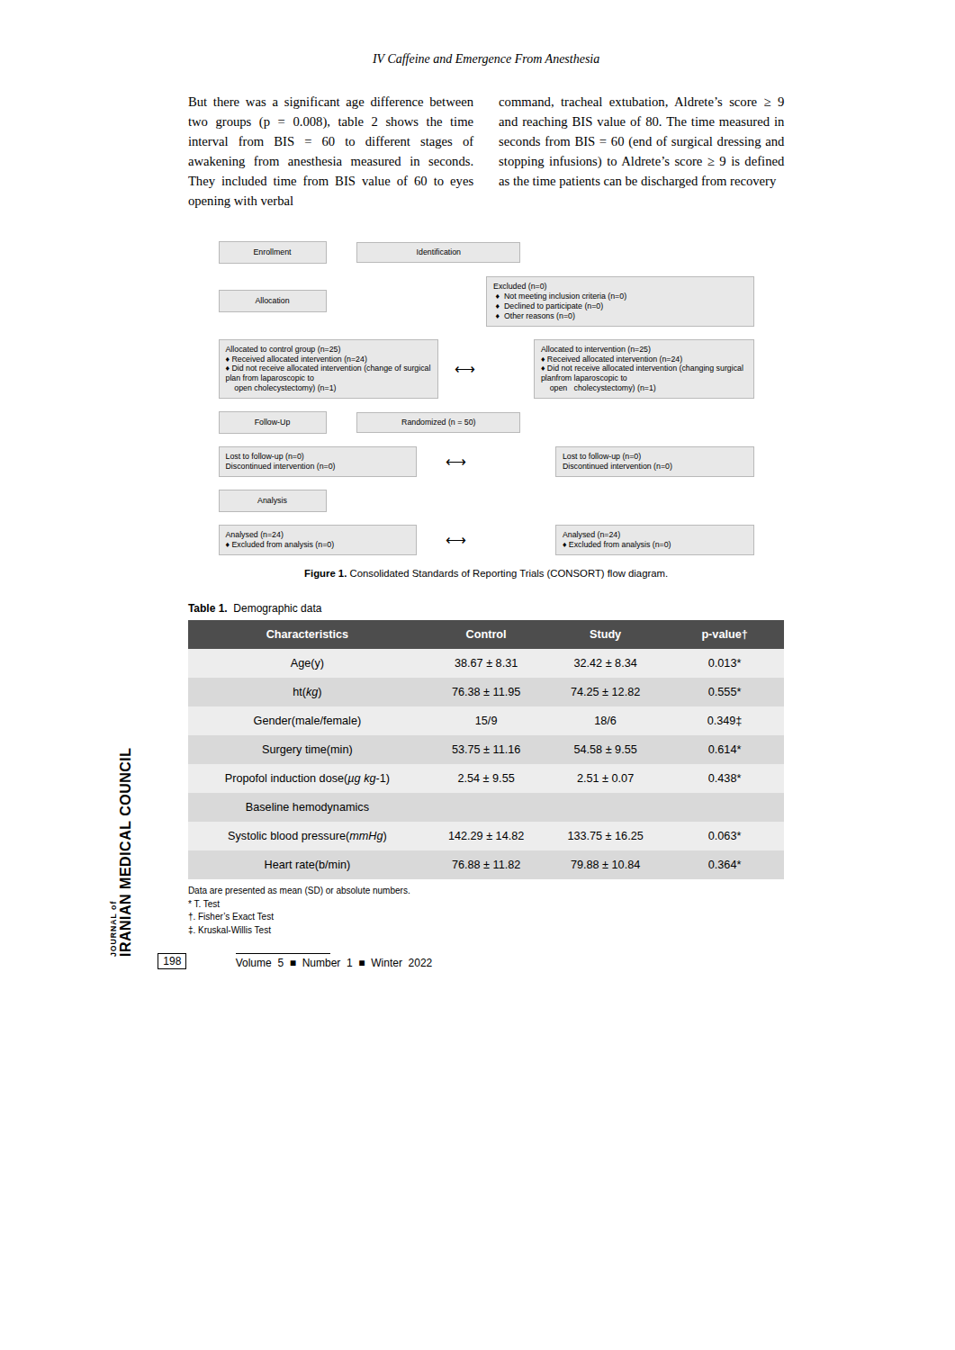IV Caffeine and Emergence From Anesthesia
But there was a significant age difference between two groups (p = 0.008), table 2 shows the time interval from BIS = 60 to different stages of awakening from anesthesia measured in seconds. They included time from BIS value of 60 to eyes opening with verbal
command, tracheal extubation, Aldrete’s score ≥ 9 and reaching BIS value of 80. The time measured in seconds from BIS = 60 (end of surgical dressing and stopping infusions) to Aldrete’s score ≥ 9 is defined as the time patients can be discharged from recovery
Enrollment
Identification
Allocation
Excluded (n=0)
♦ Not meeting inclusion criteria (n=0)
♦ Declined to participate (n=0)
♦ Other reasons (n=0)
Allocated to control group (n=25)
♦ Received allocated intervention (n=24)
♦ Did not receive allocated intervention (change of surgical plan from laparoscopic to
open cholecystectomy) (n=1)
⟷
Allocated to intervention (n=25)
♦ Received allocated intervention (n=24)
♦ Did not receive allocated intervention (changing surgical planfrom laparoscopic to
open cholecystectomy) (n=1)
Follow-Up
Randomized (n = 50)
Lost to follow-up (n=0)
Discontinued intervention (n=0)
⟷
Lost to follow-up (n=0)
Discontinued intervention (n=0)
Analysis
Analysed (n=24)
♦ Excluded from analysis (n=0)
⟷
Analysed (n=24)
♦ Excluded from analysis (n=0)
Figure 1. Consolidated Standards of Reporting Trials (CONSORT) flow diagram.
Table 1. Demographic data
| Characteristics | Control | Study | p-value† |
| --- | --- | --- | --- |
| Age(y) | 38.67 ± 8.31 | 32.42 ± 8.34 | 0.013* |
| ht( kg ) | 76.38 ± 11.95 | 74.25 ± 12.82 | 0.555* |
| Gender(male/female) | 15/9 | 18/6 | 0.349‡ |
| Surgery time(min) | 53.75 ± 11.16 | 54.58 ± 9.55 | 0.614* |
| Propofol induction dose( µg kg -1) | 2.54 ± 9.55 | 2.51 ± 0.07 | 0.438* |
| Baseline hemodynamics | | | |
| Systolic blood pressure( mmHg ) | 142.29 ± 14.82 | 133.75 ± 16.25 | 0.063* |
| Heart rate(b/min) | 76.88 ± 11.82 | 79.88 ± 10.84 | 0.364* |
Data are presented as mean (SD) or absolute numbers.
* T. Test
†. Fisher’s Exact Test
‡. Kruskal-Willis Test
JOURNAL of IRANIAN MEDICAL COUNCIL
198 Volume 5 ■ Number 1 ■ Winter 2022